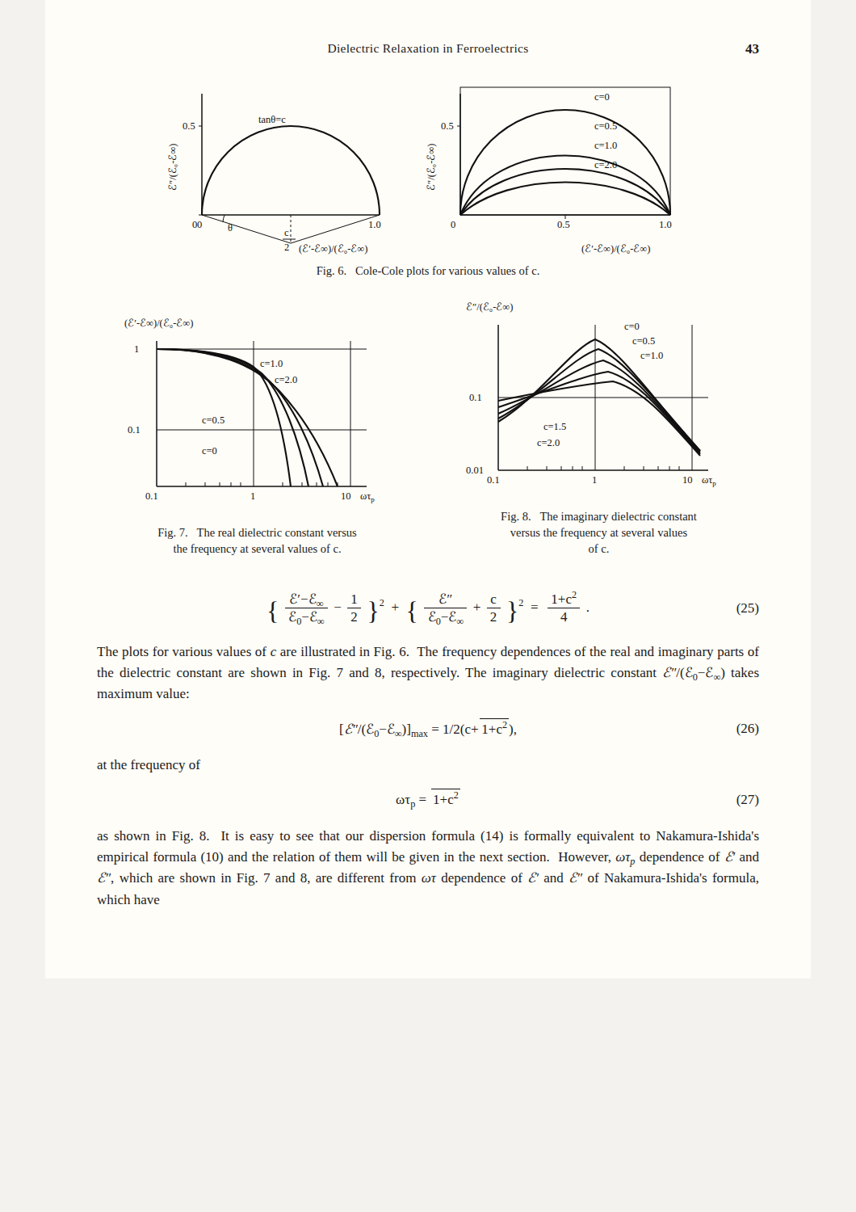Dielectric Relaxation in Ferroelectrics 43
0.5 0 0 1.0 θ c 2 tanθ=c ℰ″/(ℰ₀-ℰ∞) (ℰ′-ℰ∞)/(ℰ₀-ℰ∞) 0.5 0 0.5 1.0 c=0 c=0.5 c=1.0 c=2.0 ℰ″/(ℰ₀-ℰ∞) (ℰ′-ℰ∞)/(ℰ₀-ℰ∞)
Fig. 6. Cole-Cole plots for various values of c.
(ℰ′-ℰ∞)/(ℰ₀-ℰ∞) 1 0.1 0.1 1 10 ωτp c=1.0 c=2.0 c=0.5 c=0
Fig. 7. The real dielectric constant versus
the frequency at several values of c.
ℰ″/(ℰ₀-ℰ∞) 0.1 0.01 0.1 1 10 ωτp c=0 c=0.5 c=1.0 c=1.5 c=2.0
Fig. 8. The imaginary dielectric constant
versus the frequency at several values
of c.
{ ℰ′−ℰ∞ℰ0−ℰ∞ − 12 }2 + { ℰ″ℰ0−ℰ∞ + c 2 }2 = 1+c24 . (25)
The plots for various values of c are illustrated in Fig. 6. The frequency dependences of the real and imaginary parts of the dielectric constant are shown in Fig. 7 and 8, respectively. The imaginary dielectric constant ℰ″/(ℰ0−ℰ∞) takes maximum value:
[ℰ″/(ℰ0−ℰ∞)]max = 1/2(c+1+c2), (26)
at the frequency of
ωτp = 1+c2 (27)
as shown in Fig. 8. It is easy to see that our dispersion formula (14) is formally equivalent to Nakamura-Ishida's empirical formula (10) and the relation of them will be given in the next section. However, ωτp dependence of ℰ′ and ℰ″, which are shown in Fig. 7 and 8, are different from ωτ dependence of ℰ′ and ℰ″ of Nakamura-Ishida's formula, which have